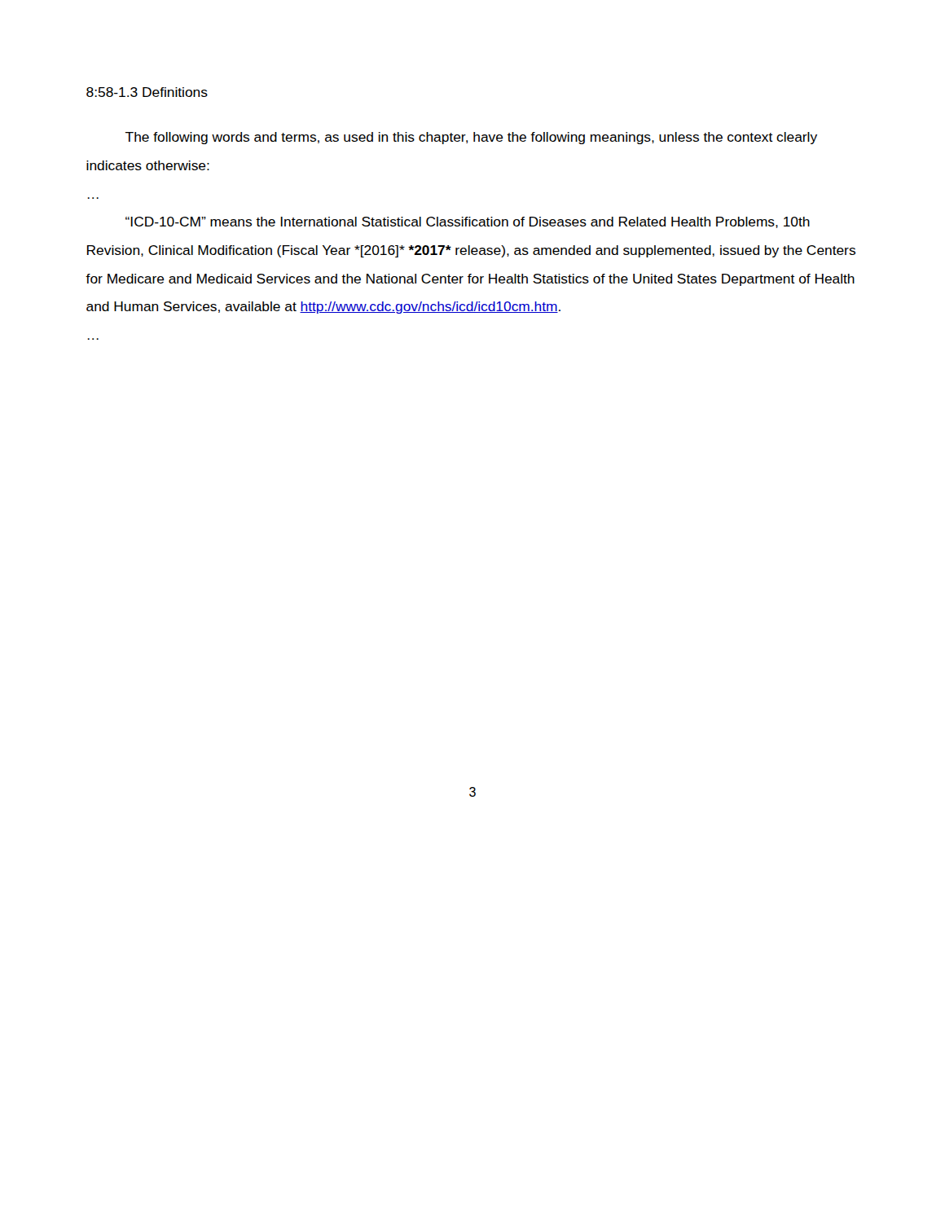8:58-1.3 Definitions
The following words and terms, as used in this chapter, have the following meanings, unless the context clearly indicates otherwise:
…
“ICD-10-CM” means the International Statistical Classification of Diseases and Related Health Problems, 10th Revision, Clinical Modification (Fiscal Year *[2016]* *2017* release), as amended and supplemented, issued by the Centers for Medicare and Medicaid Services and the National Center for Health Statistics of the United States Department of Health and Human Services, available at http://www.cdc.gov/nchs/icd/icd10cm.htm.
…
3